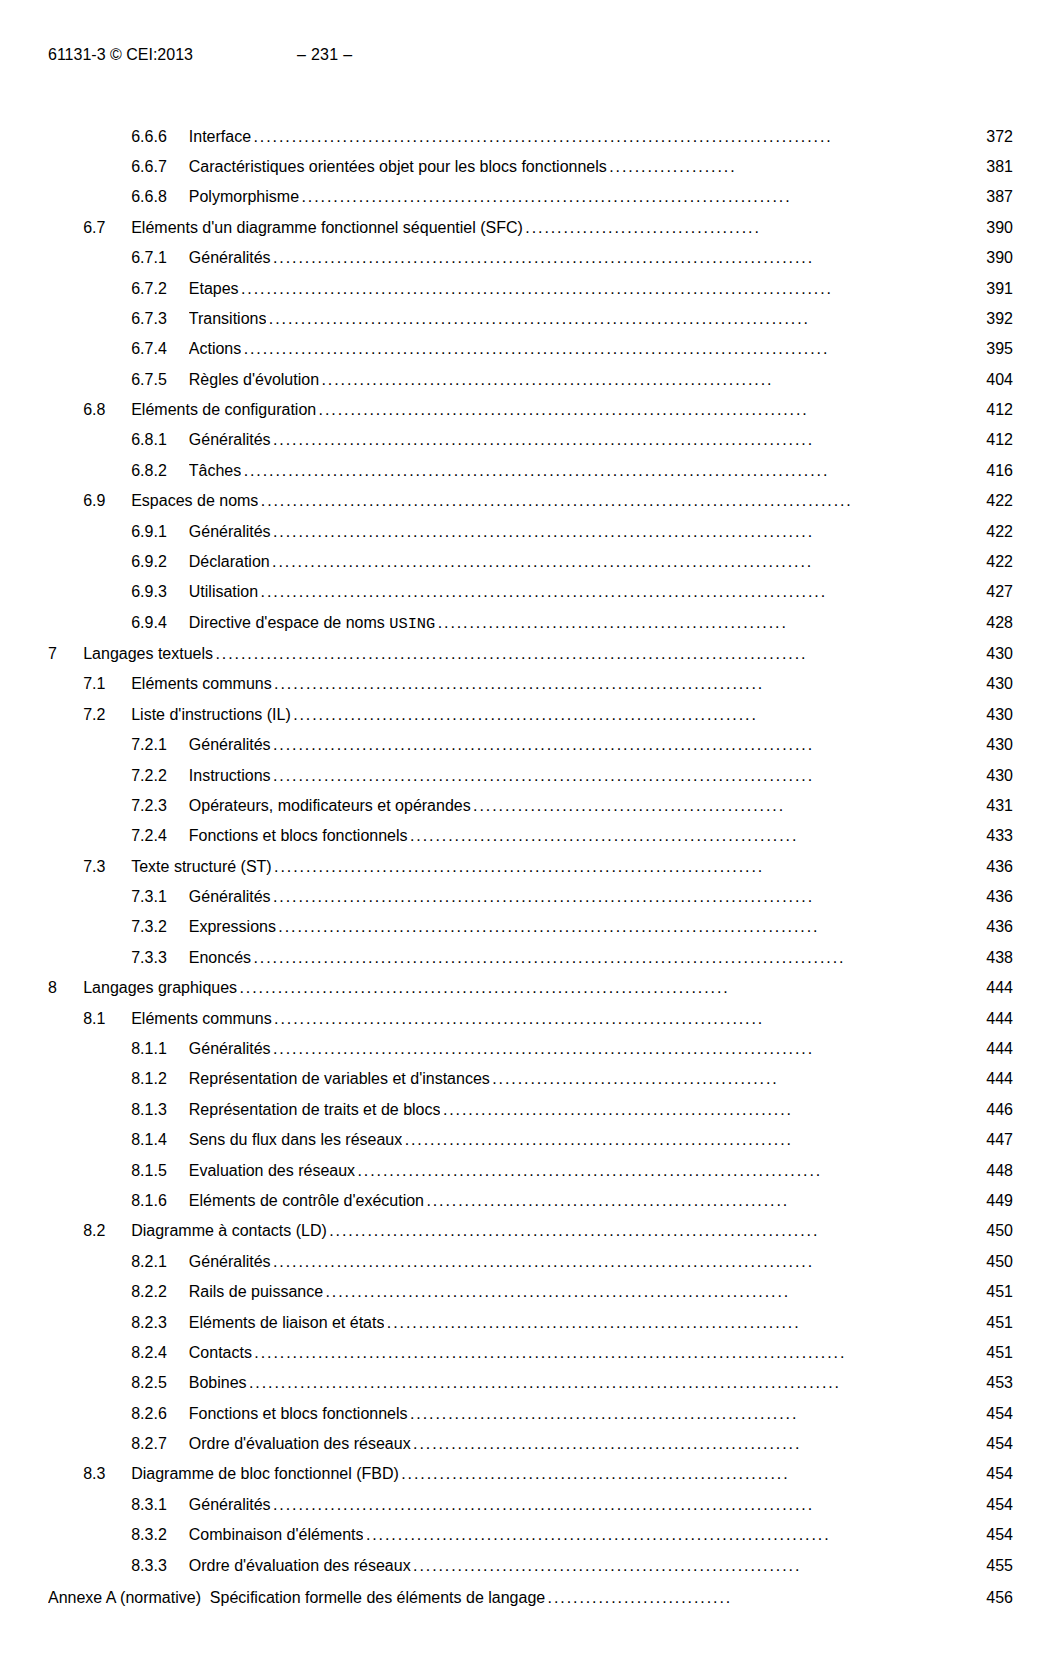61131-3 © CEI:2013 – 231 –
6.6.6 Interface ........................................................................................... 372
6.6.7 Caractéristiques orientées objet pour les blocs fonctionnels .................... 381
6.6.8 Polymorphisme ............................................................................. 387
6.7 Eléments d'un diagramme fonctionnel séquentiel (SFC) ..................................... 390
6.7.1 Généralités ..................................................................................... 390
6.7.2 Etapes ............................................................................................. 391
6.7.3 Transitions ..................................................................................... 392
6.7.4 Actions ............................................................................................ 395
6.7.5 Règles d'évolution ....................................................................... 404
6.8 Eléments de configuration ............................................................................. 412
6.8.1 Généralités ..................................................................................... 412
6.8.2 Tâches ............................................................................................ 416
6.9 Espaces de noms ............................................................................................. 422
6.9.1 Généralités ..................................................................................... 422
6.9.2 Déclaration ..................................................................................... 422
6.9.3 Utilisation ......................................................................................... 427
6.9.4 Directive d'espace de noms USING ....................................................... 428
7 Langages textuels ............................................................................................. 430
7.1 Eléments communs ............................................................................. 430
7.2 Liste d'instructions (IL) ......................................................................... 430
7.2.1 Généralités ..................................................................................... 430
7.2.2 Instructions ..................................................................................... 430
7.2.3 Opérateurs, modificateurs et opérandes ................................................. 431
7.2.4 Fonctions et blocs fonctionnels ............................................................. 433
7.3 Texte structuré (ST) ............................................................................. 436
7.3.1 Généralités ..................................................................................... 436
7.3.2 Expressions ..................................................................................... 436
7.3.3 Enoncés ............................................................................................. 438
8 Langages graphiques ............................................................................. 444
8.1 Eléments communs ............................................................................. 444
8.1.1 Généralités ..................................................................................... 444
8.1.2 Représentation de variables et d'instances ............................................. 444
8.1.3 Représentation de traits et de blocs ....................................................... 446
8.1.4 Sens du flux dans les réseaux ............................................................. 447
8.1.5 Evaluation des réseaux ......................................................................... 448
8.1.6 Eléments de contrôle d'exécution ......................................................... 449
8.2 Diagramme à contacts (LD) ............................................................................. 450
8.2.1 Généralités ..................................................................................... 450
8.2.2 Rails de puissance ......................................................................... 451
8.2.3 Eléments de liaison et états ................................................................. 451
8.2.4 Contacts ............................................................................................. 451
8.2.5 Bobines ............................................................................................. 453
8.2.6 Fonctions et blocs fonctionnels ............................................................. 454
8.2.7 Ordre d'évaluation des réseaux ............................................................. 454
8.3 Diagramme de bloc fonctionnel (FBD) ............................................................. 454
8.3.1 Généralités ..................................................................................... 454
8.3.2 Combinaison d'éléments ......................................................................... 454
8.3.3 Ordre d'évaluation des réseaux ............................................................. 455
Annexe A (normative) Spécification formelle des éléments de langage ............................. 456